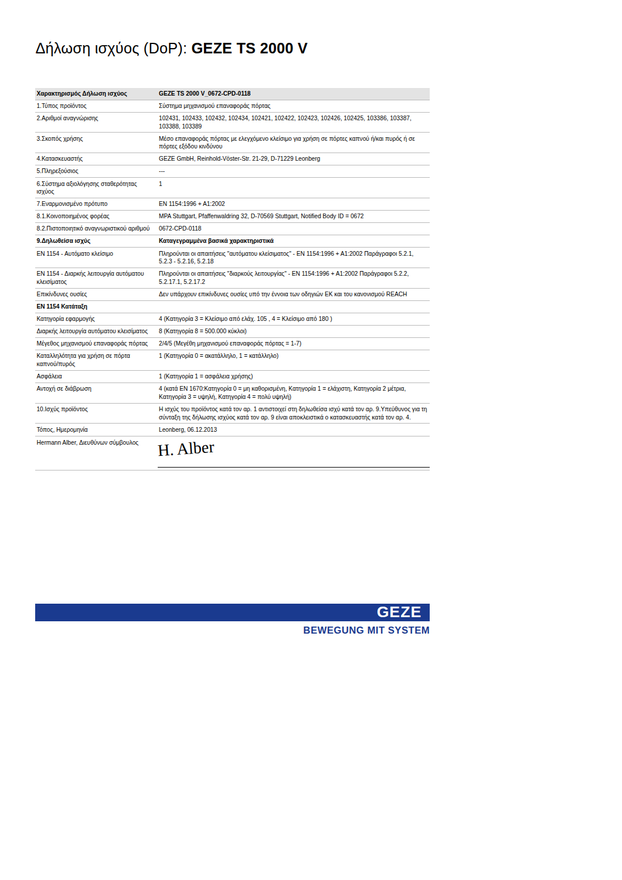Δήλωση ισχύος (DoP): GEZE TS 2000 V
| Χαρακτηρισμός Δήλωση ισχύος | GEZE TS 2000 V_0672-CPD-0118 |
| 1.Τύπος προϊόντος | Σύστημα μηχανισμού επαναφοράς πόρτας |
| 2.Αριθμοί αναγνώρισης | 102431, 102433, 102432, 102434, 102421, 102422, 102423, 102426, 102425, 103386, 103387, 103388, 103389 |
| 3.Σκοπός χρήσης | Μέσο επαναφοράς πόρτας με ελεγχόμενο κλείσιμο για χρήση σε πόρτες καπνού ή/και πυρός ή σε πόρτες εξόδου κινδύνου |
| 4.Κατασκευαστής | GEZE GmbH, Reinhold-Vöster-Str. 21-29, D-71229 Leonberg |
| 5.Πληρεξούσιος | --- |
| 6.Σύστημα αξιολόγησης σταθερότητας ισχύος | 1 |
| 7.Εναρμονισμένο πρότυπο | EN 1154:1996 + A1:2002 |
| 8.1.Κοινοποιημένος φορέας | MPA Stuttgart, Pfaffenwaldring 32, D-70569 Stuttgart, Notified Body ID = 0672 |
| 8.2.Πιστοποιητικό αναγνωριστικού αριθμού | 0672-CPD-0118 |
| 9.Δηλωθείσα ισχύς | Καταγεγραμμένα βασικά χαρακτηριστικά |
| EN 1154 - Αυτόματο κλείσιμο | Πληρούνται οι απαιτήσεις "αυτόματου κλείσιματος" - EN 1154:1996 + A1:2002 Παράγραφοι 5.2.1, 5.2.3 - 5.2.16, 5.2.18 |
| EN 1154 - Διαρκής λειτουργία αυτόματου κλεισίματος | Πληρούνται οι απαιτήσεις "διαρκούς λειτουργίας" - EN 1154:1996 + A1:2002 Παράγραφοι 5.2.2, 5.2.17.1, 5.2.17.2 |
| Επικίνδυνες ουσίες | Δεν υπάρχουν επικίνδυνες ουσίες υπό την έννοια των οδηγιών ΕΚ και του κανονισμού REACH |
| EN 1154 Κατάταξη | |
| Κατηγορία εφαρμογής | 4 (Κατηγορία 3 = Κλείσιμο από ελάχ. 105 , 4 = Κλείσιμο από 180 ) |
| Διαρκής λειτουργία αυτόματου κλεισίματος | 8 (Κατηγορία 8 = 500.000 κύκλοι) |
| Μέγεθος μηχανισμού επαναφοράς πόρτας | 2/4/5 (Μεγέθη μηχανισμού επαναφοράς πόρτας = 1-7) |
| Καταλληλότητα για χρήση σε πόρτα καπνού/πυρός | 1 (Κατηγορία 0 = ακατάλληλο, 1 = κατάλληλο) |
| Ασφάλεια | 1 (Κατηγορία 1 = ασφάλεια χρήσης) |
| Αντοχή σε διάβρωση | 4 (κατά EN 1670:Κατηγορία 0 = μη καθορισμένη, Κατηγορία 1 = ελάχιστη, Κατηγορία 2 μέτρια, Κατηγορία 3 = υψηλή, Κατηγορία 4 = πολύ υψηλή) |
| 10.Ισχύς προϊόντος | Η ισχύς του προϊόντος κατά τον αρ. 1 αντιστοιχεί στη δηλωθείσα ισχύ κατά τον αρ. 9.Υπεύθυνος για τη σύνταξη της δήλωσης ισχύος κατά τον αρ. 9 είναι αποκλειστικά ο κατασκευαστής κατά τον αρ. 4. |
| Τόπος, Ημερομηνία | Leonberg, 06.12.2013 |
| Hermann Alber, Διευθύνων σύμβουλος | H. Alber |
GEZE
BEWEGUNG MIT SYSTEM